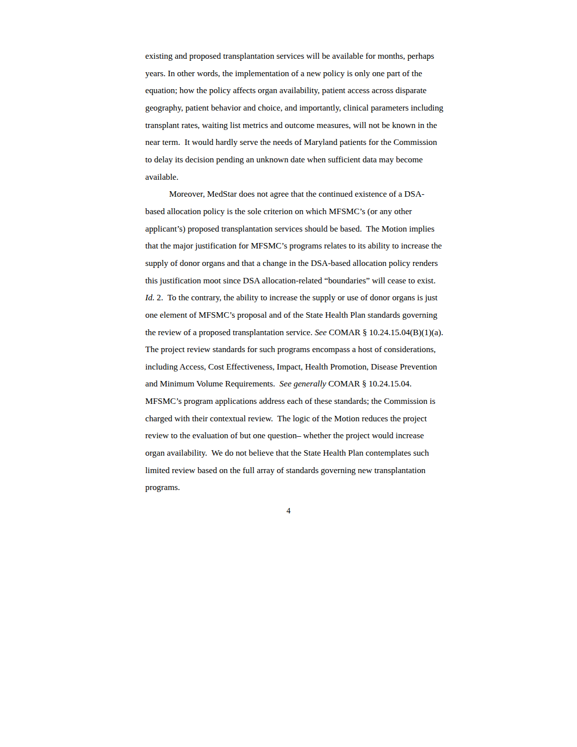existing and proposed transplantation services will be available for months, perhaps years. In other words, the implementation of a new policy is only one part of the equation; how the policy affects organ availability, patient access across disparate geography, patient behavior and choice, and importantly, clinical parameters including transplant rates, waiting list metrics and outcome measures, will not be known in the near term. It would hardly serve the needs of Maryland patients for the Commission to delay its decision pending an unknown date when sufficient data may become available.
Moreover, MedStar does not agree that the continued existence of a DSA-based allocation policy is the sole criterion on which MFSMC’s (or any other applicant’s) proposed transplantation services should be based. The Motion implies that the major justification for MFSMC’s programs relates to its ability to increase the supply of donor organs and that a change in the DSA-based allocation policy renders this justification moot since DSA allocation-related “boundaries” will cease to exist. Id. 2. To the contrary, the ability to increase the supply or use of donor organs is just one element of MFSMC’s proposal and of the State Health Plan standards governing the review of a proposed transplantation service. See COMAR § 10.24.15.04(B)(1)(a). The project review standards for such programs encompass a host of considerations, including Access, Cost Effectiveness, Impact, Health Promotion, Disease Prevention and Minimum Volume Requirements. See generally COMAR § 10.24.15.04. MFSMC’s program applications address each of these standards; the Commission is charged with their contextual review. The logic of the Motion reduces the project review to the evaluation of but one question– whether the project would increase organ availability. We do not believe that the State Health Plan contemplates such limited review based on the full array of standards governing new transplantation programs.
4